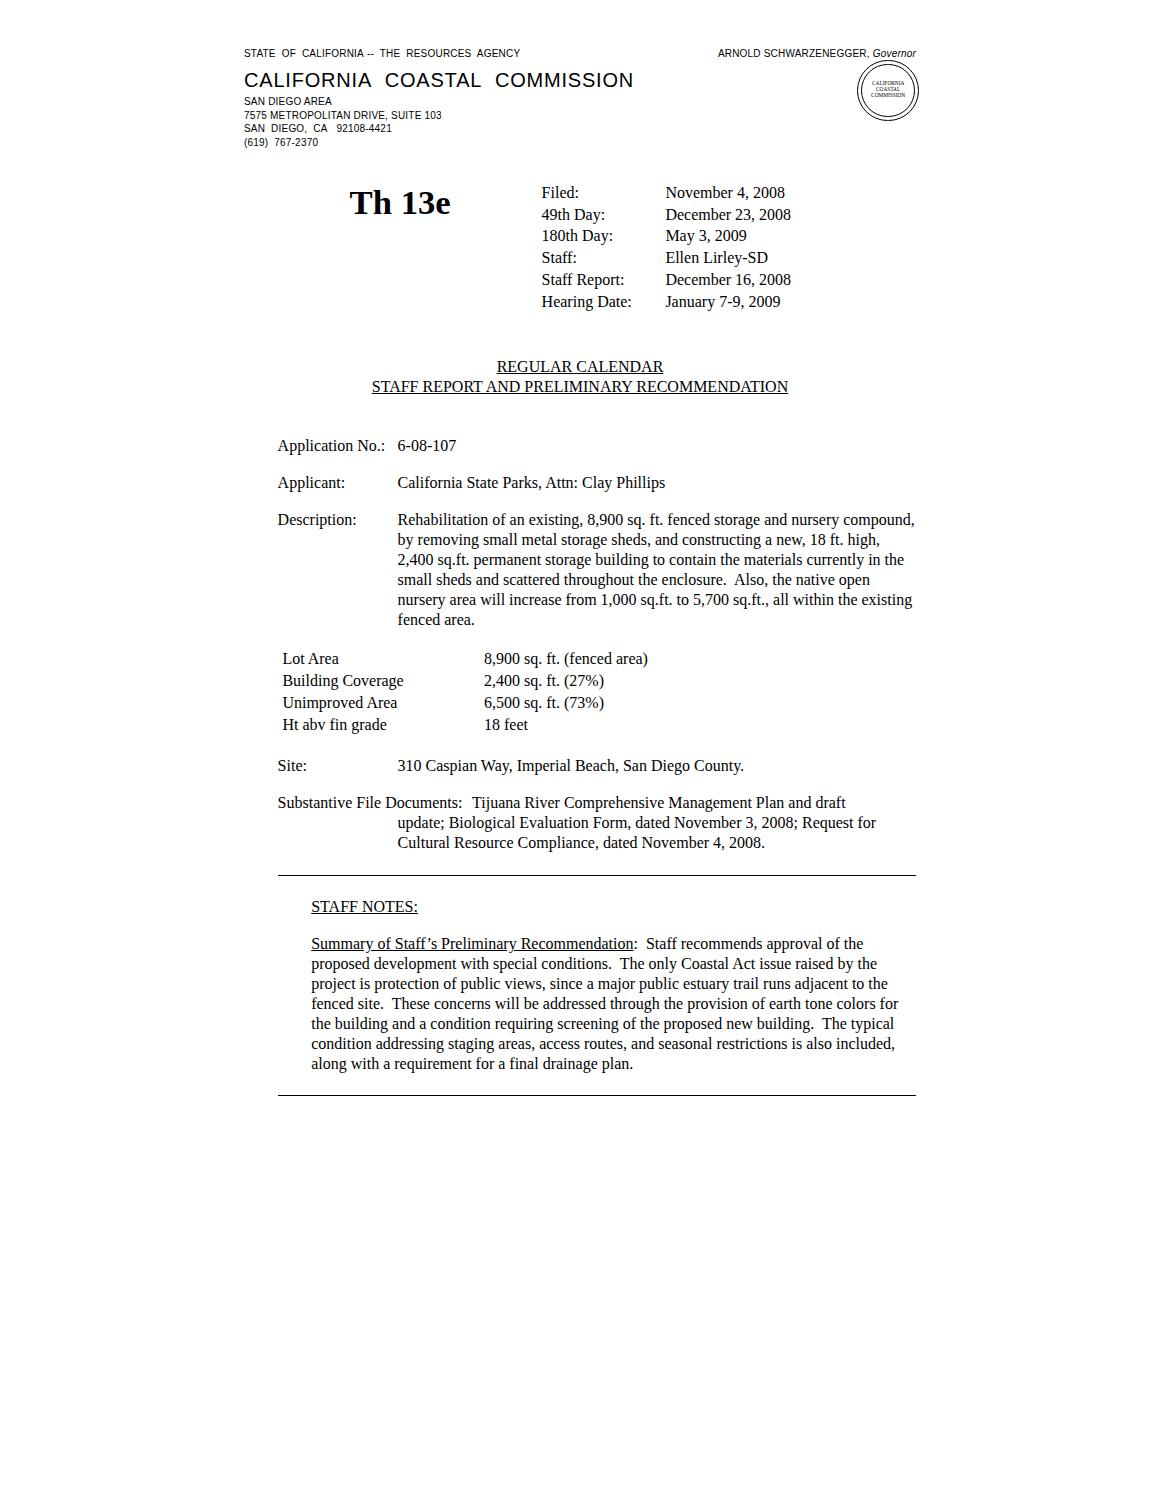STATE OF CALIFORNIA -- THE RESOURCES AGENCY
ARNOLD SCHWARZENEGGER, Governor
CALIFORNIA COASTAL COMMISSION
SAN DIEGO AREA
7575 METROPOLITAN DRIVE, SUITE 103
SAN DIEGO, CA 92108-4421
(619) 767-2370
CALIFORNIA
COASTAL
COMMISSION
Th 13e
| Filed: | November 4, 2008 |
| 49th Day: | December 23, 2008 |
| 180th Day: | May 3, 2009 |
| Staff: | Ellen Lirley-SD |
| Staff Report: | December 16, 2008 |
| Hearing Date: | January 7-9, 2009 |
REGULAR CALENDAR
STAFF REPORT AND PRELIMINARY RECOMMENDATION
Application No.:
6-08-107
Applicant:
California State Parks, Attn: Clay Phillips
Description:
Rehabilitation of an existing, 8,900 sq. ft. fenced storage and nursery compound, by removing small metal storage sheds, and constructing a new, 18 ft. high, 2,400 sq.ft. permanent storage building to contain the materials currently in the small sheds and scattered throughout the enclosure. Also, the native open nursery area will increase from 1,000 sq.ft. to 5,700 sq.ft., all within the existing fenced area.
| Lot Area | 8,900 sq. ft. (fenced area) |
| Building Coverage | 2,400 sq. ft. (27%) |
| Unimproved Area | 6,500 sq. ft. (73%) |
| Ht abv fin grade | 18 feet |
Site:
310 Caspian Way, Imperial Beach, San Diego County.
Substantive File Documents:
Tijuana River Comprehensive Management Plan and draft
update; Biological Evaluation Form, dated November 3, 2008; Request for
Cultural Resource Compliance, dated November 4, 2008.
STAFF NOTES:
Summary of Staff’s Preliminary Recommendation: Staff recommends approval of the proposed development with special conditions. The only Coastal Act issue raised by the project is protection of public views, since a major public estuary trail runs adjacent to the fenced site. These concerns will be addressed through the provision of earth tone colors for the building and a condition requiring screening of the proposed new building. The typical condition addressing staging areas, access routes, and seasonal restrictions is also included, along with a requirement for a final drainage plan.